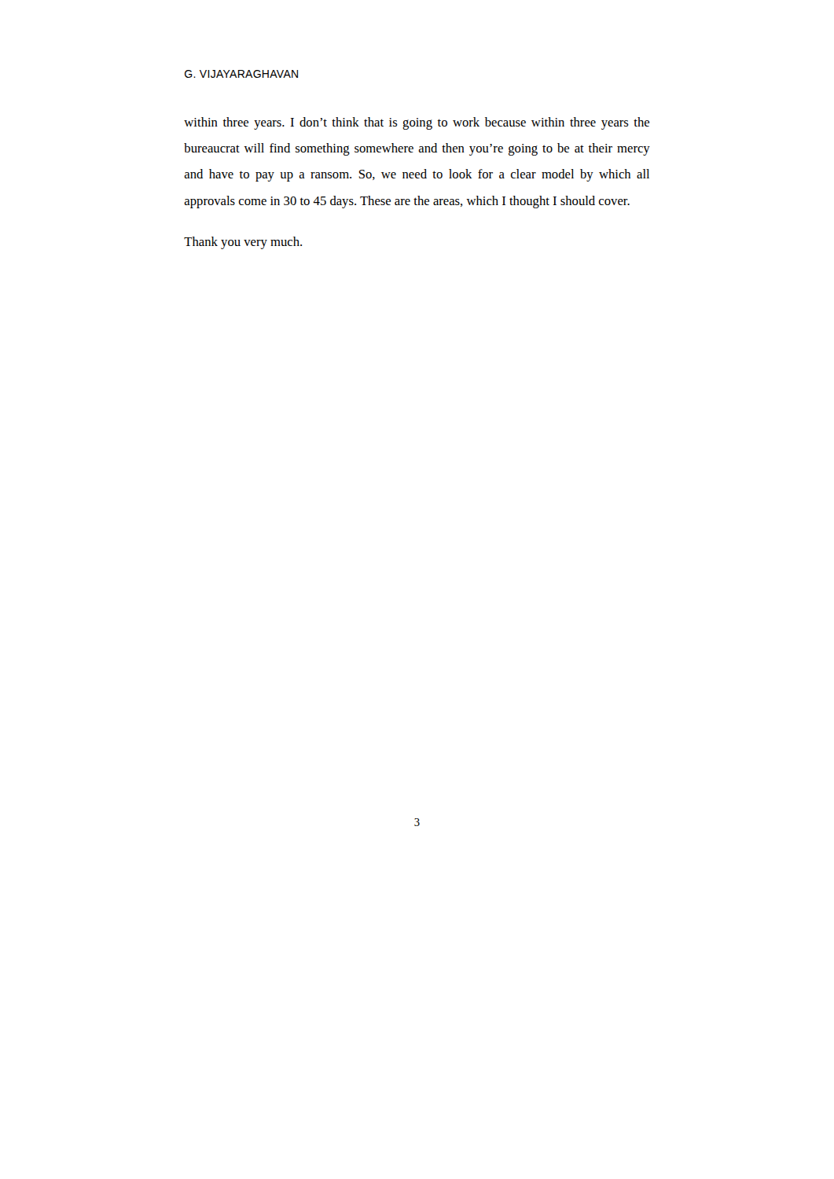G. VIJAYARAGHAVAN
within three years. I don’t think that is going to work because within three years the bureaucrat will find something somewhere and then you’re going to be at their mercy and have to pay up a ransom. So, we need to look for a clear model by which all approvals come in 30 to 45 days. These are the areas, which I thought I should cover.
Thank you very much.
3